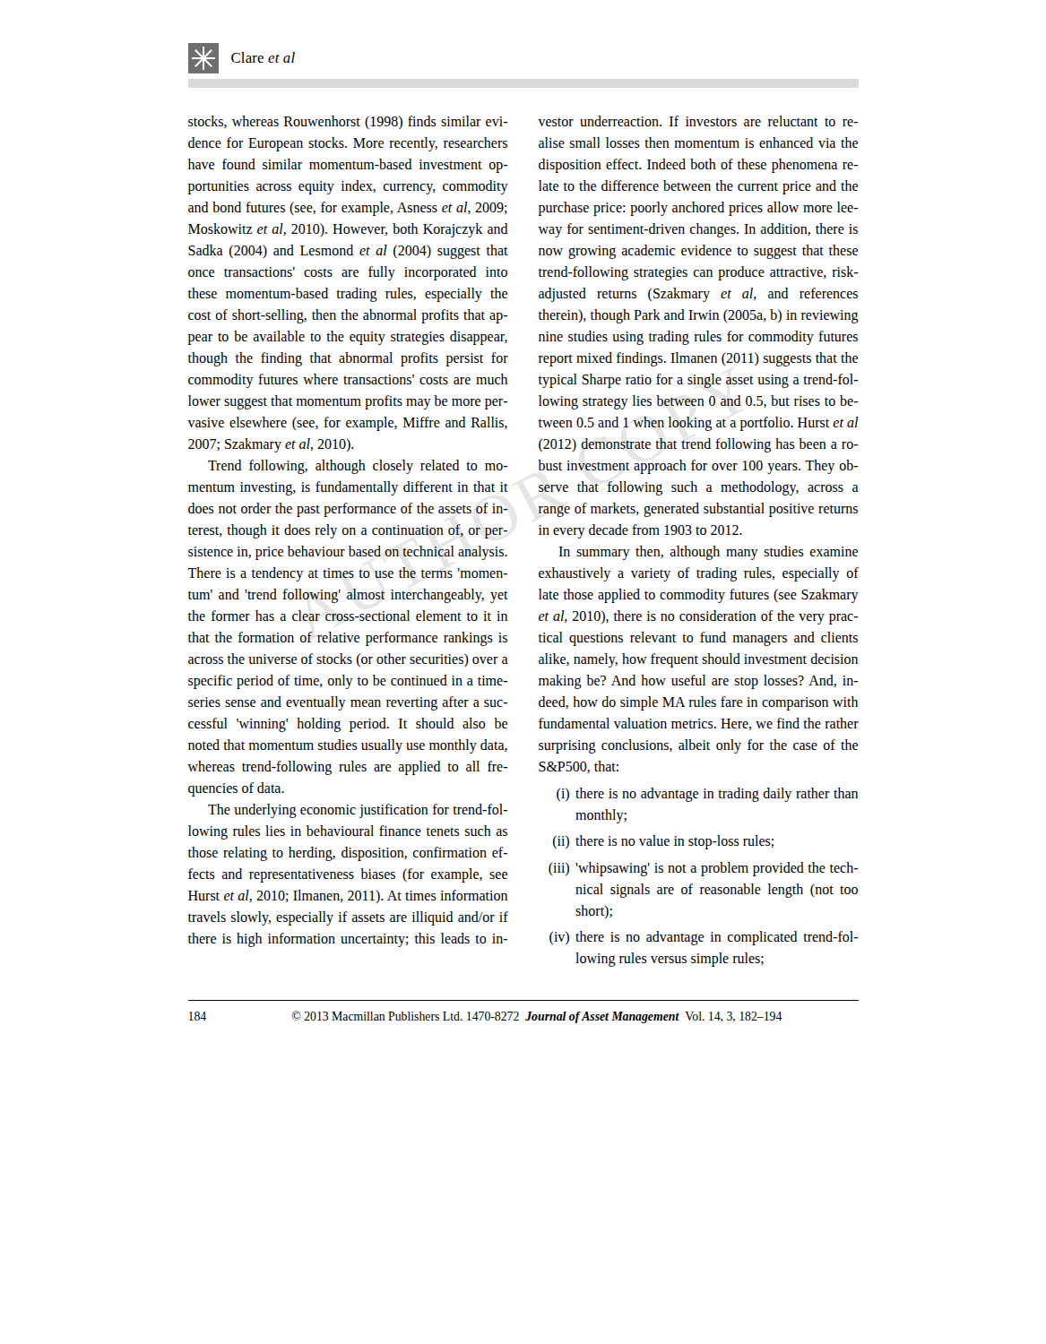Clare et al
AUTHOR COPY
stocks, whereas Rouwenhorst (1998) finds similar evidence for European stocks. More recently, researchers have found similar momentum-based investment opportunities across equity index, currency, commodity and bond futures (see, for example, Asness et al, 2009; Moskowitz et al, 2010). However, both Korajczyk and Sadka (2004) and Lesmond et al (2004) suggest that once transactions' costs are fully incorporated into these momentum-based trading rules, especially the cost of short-selling, then the abnormal profits that appear to be available to the equity strategies disappear, though the finding that abnormal profits persist for commodity futures where transactions' costs are much lower suggest that momentum profits may be more pervasive elsewhere (see, for example, Miffre and Rallis, 2007; Szakmary et al, 2010).
Trend following, although closely related to momentum investing, is fundamentally different in that it does not order the past performance of the assets of interest, though it does rely on a continuation of, or persistence in, price behaviour based on technical analysis. There is a tendency at times to use the terms 'momentum' and 'trend following' almost interchangeably, yet the former has a clear cross-sectional element to it in that the formation of relative performance rankings is across the universe of stocks (or other securities) over a specific period of time, only to be continued in a time-series sense and eventually mean reverting after a successful 'winning' holding period. It should also be noted that momentum studies usually use monthly data, whereas trend-following rules are applied to all frequencies of data.
The underlying economic justification for trend-following rules lies in behavioural finance tenets such as those relating to herding, disposition, confirmation effects and representativeness biases (for example, see Hurst et al, 2010; Ilmanen, 2011). At times information travels slowly, especially if assets are illiquid and/or if there is high information uncertainty; this leads to investor underreaction. If investors are reluctant to realise small losses then momentum is enhanced via the disposition effect. Indeed both of these phenomena relate to the difference between the current price and the purchase price: poorly anchored prices allow more leeway for sentiment-driven changes. In addition, there is now growing academic evidence to suggest that these trend-following strategies can produce attractive, risk-adjusted returns (Szakmary et al, and references therein), though Park and Irwin (2005a, b) in reviewing nine studies using trading rules for commodity futures report mixed findings. Ilmanen (2011) suggests that the typical Sharpe ratio for a single asset using a trend-following strategy lies between 0 and 0.5, but rises to between 0.5 and 1 when looking at a portfolio. Hurst et al (2012) demonstrate that trend following has been a robust investment approach for over 100 years. They observe that following such a methodology, across a range of markets, generated substantial positive returns in every decade from 1903 to 2012.
In summary then, although many studies examine exhaustively a variety of trading rules, especially of late those applied to commodity futures (see Szakmary et al, 2010), there is no consideration of the very practical questions relevant to fund managers and clients alike, namely, how frequent should investment decision making be? And how useful are stop losses? And, indeed, how do simple MA rules fare in comparison with fundamental valuation metrics. Here, we find the rather surprising conclusions, albeit only for the case of the S&P500, that:
there is no advantage in trading daily rather than monthly;
there is no value in stop-loss rules;
'whipsawing' is not a problem provided the technical signals are of reasonable length (not too short);
there is no advantage in complicated trend-following rules versus simple rules;
184
© 2013 Macmillan Publishers Ltd. 1470-8272 Journal of Asset Management Vol. 14, 3, 182–194